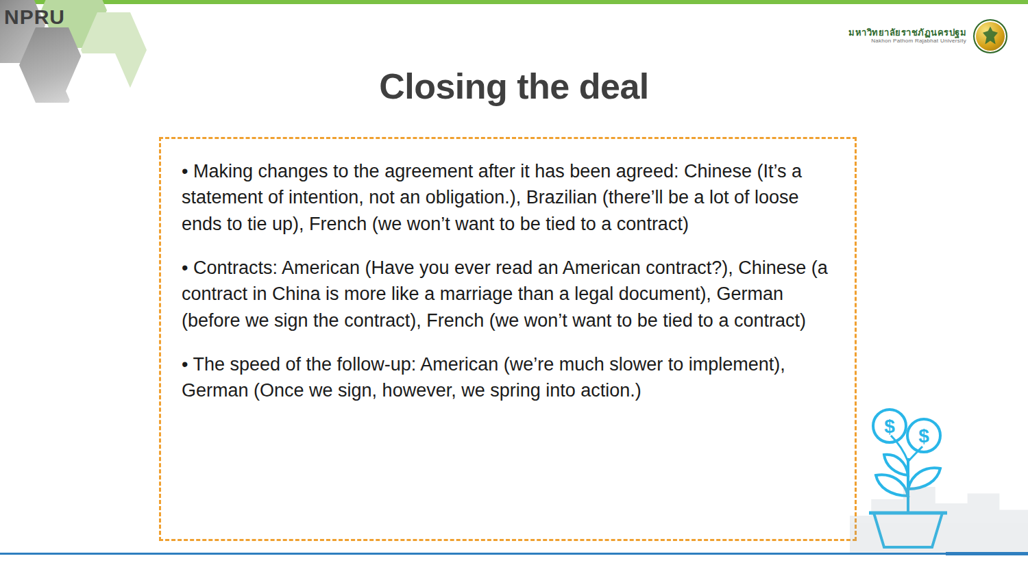NPRU
มหาวิทยาลัยราชภัฏนครปฐม
Nakhon Pathom Rajabhat University
Closing the deal
• Making changes to the agreement after it has been agreed: Chinese (It’s a statement of intention, not an obligation.), Brazilian (there’ll be a lot of loose ends to tie up), French (we won’t want to be tied to a contract)
• Contracts: American (Have you ever read an American contract?), Chinese (a contract in China is more like a marriage than a legal document), German (before we sign the contract), French (we won’t want to be tied to a contract)
• The speed of the follow-up: American (we’re much slower to implement), German (Once we sign, however, we spring into action.)
$ $